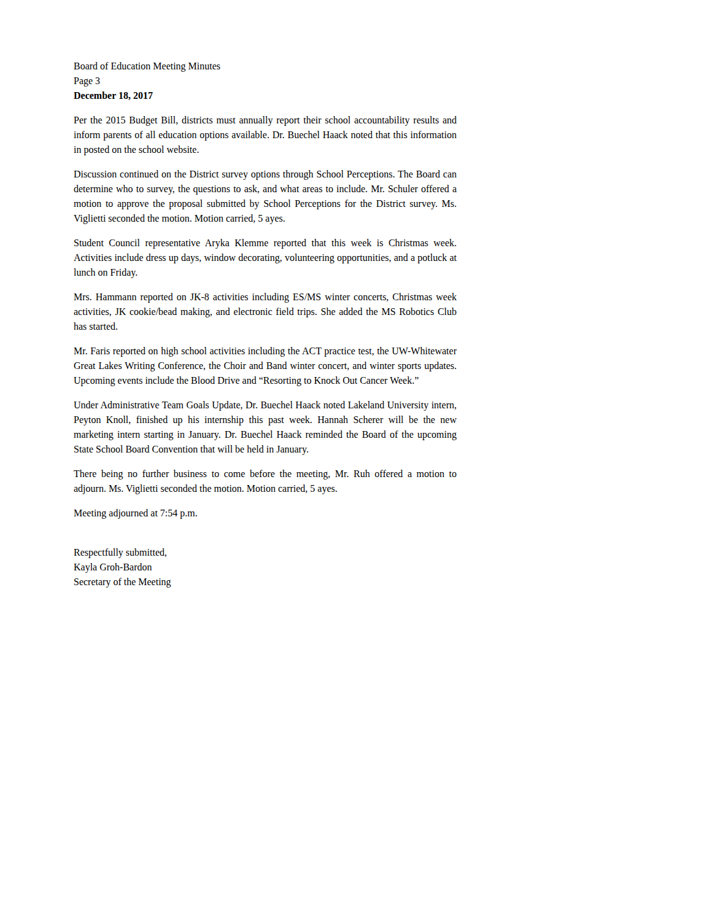Board of Education Meeting Minutes
Page 3
December 18, 2017
Per the 2015 Budget Bill, districts must annually report their school accountability results and inform parents of all education options available. Dr. Buechel Haack noted that this information in posted on the school website.
Discussion continued on the District survey options through School Perceptions. The Board can determine who to survey, the questions to ask, and what areas to include. Mr. Schuler offered a motion to approve the proposal submitted by School Perceptions for the District survey. Ms. Viglietti seconded the motion. Motion carried, 5 ayes.
Student Council representative Aryka Klemme reported that this week is Christmas week. Activities include dress up days, window decorating, volunteering opportunities, and a potluck at lunch on Friday.
Mrs. Hammann reported on JK-8 activities including ES/MS winter concerts, Christmas week activities, JK cookie/bead making, and electronic field trips. She added the MS Robotics Club has started.
Mr. Faris reported on high school activities including the ACT practice test, the UW-Whitewater Great Lakes Writing Conference, the Choir and Band winter concert, and winter sports updates. Upcoming events include the Blood Drive and “Resorting to Knock Out Cancer Week.”
Under Administrative Team Goals Update, Dr. Buechel Haack noted Lakeland University intern, Peyton Knoll, finished up his internship this past week. Hannah Scherer will be the new marketing intern starting in January. Dr. Buechel Haack reminded the Board of the upcoming State School Board Convention that will be held in January.
There being no further business to come before the meeting, Mr. Ruh offered a motion to adjourn. Ms. Viglietti seconded the motion. Motion carried, 5 ayes.
Meeting adjourned at 7:54 p.m.
Respectfully submitted,
Kayla Groh-Bardon
Secretary of the Meeting